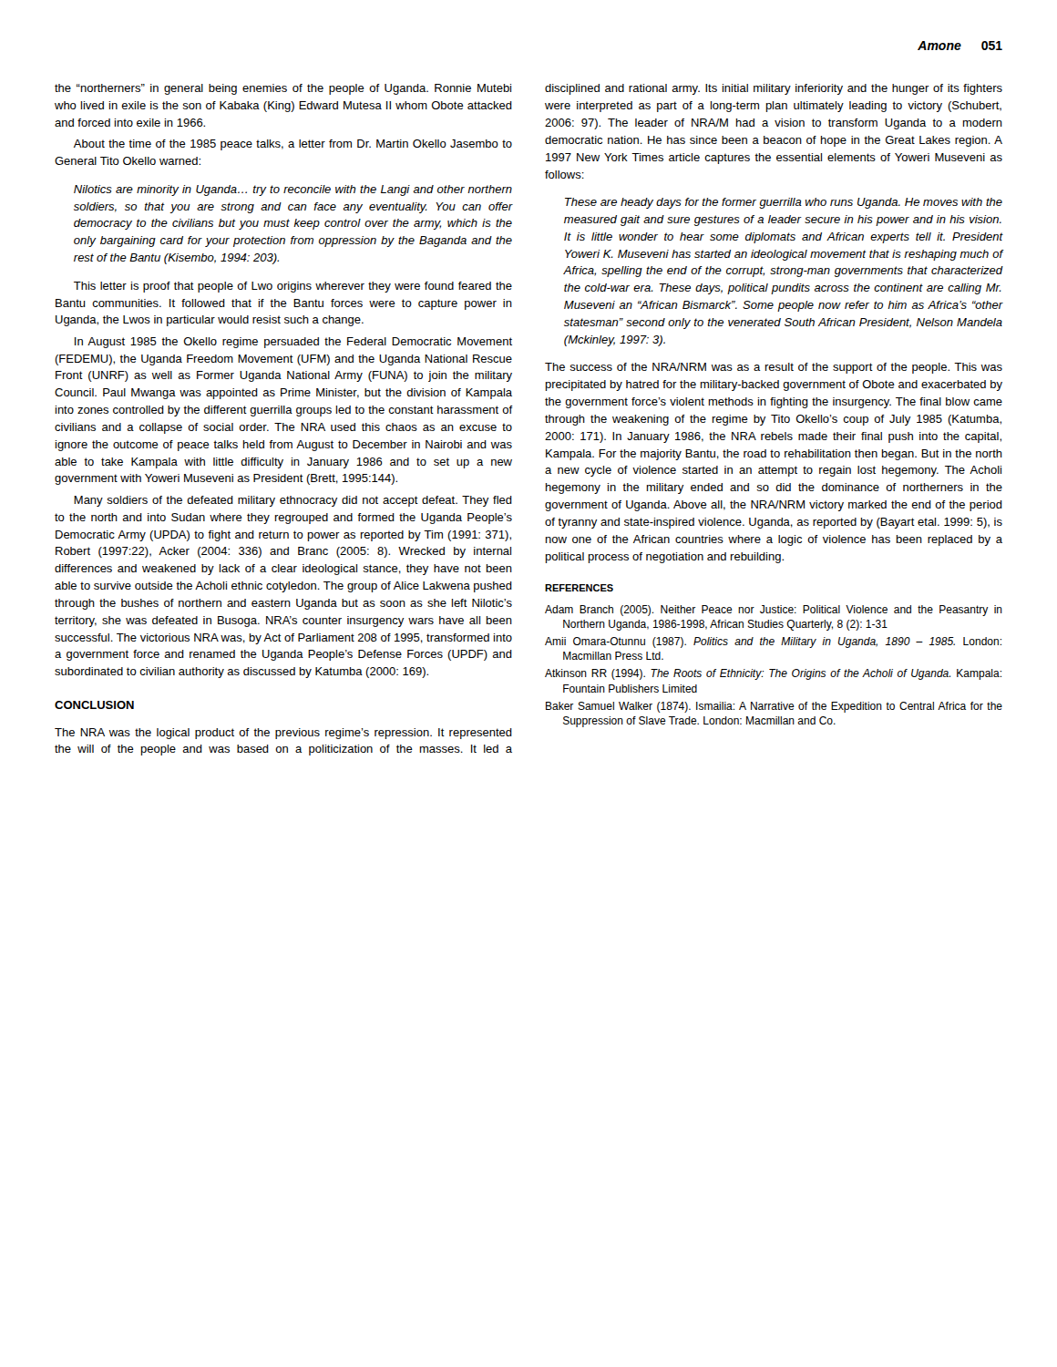Amone 051
the “northerners” in general being enemies of the people of Uganda. Ronnie Mutebi who lived in exile is the son of Kabaka (King) Edward Mutesa II whom Obote attacked and forced into exile in 1966.
About the time of the 1985 peace talks, a letter from Dr. Martin Okello Jasembo to General Tito Okello warned:
Nilotics are minority in Uganda… try to reconcile with the Langi and other northern soldiers, so that you are strong and can face any eventuality. You can offer democracy to the civilians but you must keep control over the army, which is the only bargaining card for your protection from oppression by the Baganda and the rest of the Bantu (Kisembo, 1994: 203).
This letter is proof that people of Lwo origins wherever they were found feared the Bantu communities. It followed that if the Bantu forces were to capture power in Uganda, the Lwos in particular would resist such a change.
In August 1985 the Okello regime persuaded the Federal Democratic Movement (FEDEMU), the Uganda Freedom Movement (UFM) and the Uganda National Rescue Front (UNRF) as well as Former Uganda National Army (FUNA) to join the military Council. Paul Mwanga was appointed as Prime Minister, but the division of Kampala into zones controlled by the different guerrilla groups led to the constant harassment of civilians and a collapse of social order. The NRA used this chaos as an excuse to ignore the outcome of peace talks held from August to December in Nairobi and was able to take Kampala with little difficulty in January 1986 and to set up a new government with Yoweri Museveni as President (Brett, 1995:144).
Many soldiers of the defeated military ethnocracy did not accept defeat. They fled to the north and into Sudan where they regrouped and formed the Uganda People’s Democratic Army (UPDA) to fight and return to power as reported by Tim (1991: 371), Robert (1997:22), Acker (2004: 336) and Branc (2005: 8). Wrecked by internal differences and weakened by lack of a clear ideological stance, they have not been able to survive outside the Acholi ethnic cotyledon. The group of Alice Lakwena pushed through the bushes of northern and eastern Uganda but as soon as she left Nilotic’s territory, she was defeated in Busoga. NRA’s counter insurgency wars have all been successful. The victorious NRA was, by Act of Parliament 208 of 1995, transformed into a government force and renamed the Uganda People’s Defense Forces (UPDF) and subordinated to civilian authority as discussed by Katumba (2000: 169).
Conclusion
The NRA was the logical product of the previous regime’s repression. It represented the will of the people and was based on a politicization of the masses. It led a disciplined and rational army. Its initial military inferiority and the hunger of its fighters were interpreted as part of a long-term plan ultimately leading to victory (Schubert, 2006: 97). The leader of NRA/M had a vision to transform Uganda to a modern democratic nation. He has since been a beacon of hope in the Great Lakes region. A 1997 New York Times article captures the essential elements of Yoweri Museveni as follows:
These are heady days for the former guerrilla who runs Uganda. He moves with the measured gait and sure gestures of a leader secure in his power and in his vision. It is little wonder to hear some diplomats and African experts tell it. President Yoweri K. Museveni has started an ideological movement that is reshaping much of Africa, spelling the end of the corrupt, strong-man governments that characterized the cold-war era. These days, political pundits across the continent are calling Mr. Museveni an “African Bismarck”. Some people now refer to him as Africa’s “other statesman” second only to the venerated South African President, Nelson Mandela (Mckinley, 1997: 3).
The success of the NRA/NRM was as a result of the support of the people. This was precipitated by hatred for the military-backed government of Obote and exacerbated by the government force’s violent methods in fighting the insurgency. The final blow came through the weakening of the regime by Tito Okello’s coup of July 1985 (Katumba, 2000: 171). In January 1986, the NRA rebels made their final push into the capital, Kampala. For the majority Bantu, the road to rehabilitation then began. But in the north a new cycle of violence started in an attempt to regain lost hegemony. The Acholi hegemony in the military ended and so did the dominance of northerners in the government of Uganda. Above all, the NRA/NRM victory marked the end of the period of tyranny and state-inspired violence. Uganda, as reported by (Bayart etal. 1999: 5), is now one of the African countries where a logic of violence has been replaced by a political process of negotiation and rebuilding.
References
Adam Branch (2005). Neither Peace nor Justice: Political Violence and the Peasantry in Northern Uganda, 1986-1998, African Studies Quarterly, 8 (2): 1-31
Amii Omara-Otunnu (1987). Politics and the Military in Uganda, 1890 – 1985. London: Macmillan Press Ltd.
Atkinson RR (1994). The Roots of Ethnicity: The Origins of the Acholi of Uganda. Kampala: Fountain Publishers Limited
Baker Samuel Walker (1874). Ismailia: A Narrative of the Expedition to Central Africa for the Suppression of Slave Trade. London: Macmillan and Co.